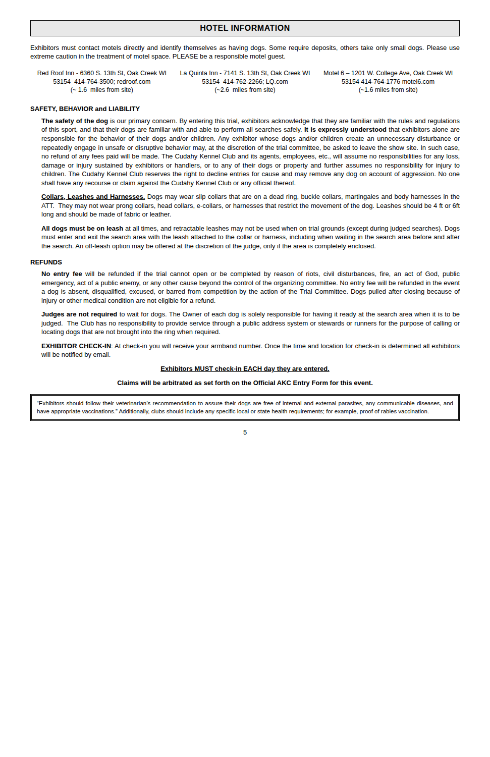HOTEL INFORMATION
Exhibitors must contact motels directly and identify themselves as having dogs. Some require deposits, others take only small dogs. Please use extreme caution in the treatment of motel space. PLEASE be a responsible motel guest.
| Red Roof Inn - 6360 S. 13th St, Oak Creek WI 53154 414-764-3500; redroof.com (~ 1.6 miles from site) | La Quinta Inn - 7141 S. 13th St, Oak Creek WI 53154 414-762-2266; LQ.com (~2.6 miles from site) | Motel 6 – 1201 W. College Ave, Oak Creek WI 53154 414-764-1776 motel6.com (~1.6 miles from site) |
SAFETY, BEHAVIOR and LIABILITY
The safety of the dog is our primary concern. By entering this trial, exhibitors acknowledge that they are familiar with the rules and regulations of this sport, and that their dogs are familiar with and able to perform all searches safely. It is expressly understood that exhibitors alone are responsible for the behavior of their dogs and/or children. Any exhibitor whose dogs and/or children create an unnecessary disturbance or repeatedly engage in unsafe or disruptive behavior may, at the discretion of the trial committee, be asked to leave the show site. In such case, no refund of any fees paid will be made. The Cudahy Kennel Club and its agents, employees, etc., will assume no responsibilities for any loss, damage or injury sustained by exhibitors or handlers, or to any of their dogs or property and further assumes no responsibility for injury to children. The Cudahy Kennel Club reserves the right to decline entries for cause and may remove any dog on account of aggression. No one shall have any recourse or claim against the Cudahy Kennel Club or any official thereof.
Collars, Leashes and Harnesses. Dogs may wear slip collars that are on a dead ring, buckle collars, martingales and body harnesses in the ATT. They may not wear prong collars, head collars, e-collars, or harnesses that restrict the movement of the dog. Leashes should be 4 ft or 6ft long and should be made of fabric or leather.
All dogs must be on leash at all times, and retractable leashes may not be used when on trial grounds (except during judged searches). Dogs must enter and exit the search area with the leash attached to the collar or harness, including when waiting in the search area before and after the search. An off-leash option may be offered at the discretion of the judge, only if the area is completely enclosed.
REFUNDS
No entry fee will be refunded if the trial cannot open or be completed by reason of riots, civil disturbances, fire, an act of God, public emergency, act of a public enemy, or any other cause beyond the control of the organizing committee. No entry fee will be refunded in the event a dog is absent, disqualified, excused, or barred from competition by the action of the Trial Committee. Dogs pulled after closing because of injury or other medical condition are not eligible for a refund.
Judges are not required to wait for dogs. The Owner of each dog is solely responsible for having it ready at the search area when it is to be judged. The Club has no responsibility to provide service through a public address system or stewards or runners for the purpose of calling or locating dogs that are not brought into the ring when required.
EXHIBITOR CHECK-IN: At check-in you will receive your armband number. Once the time and location for check-in is determined all exhibitors will be notified by email.
Exhibitors MUST check-in EACH day they are entered.
Claims will be arbitrated as set forth on the Official AKC Entry Form for this event.
“Exhibitors should follow their veterinarian’s recommendation to assure their dogs are free of internal and external parasites, any communicable diseases, and have appropriate vaccinations.” Additionally, clubs should include any specific local or state health requirements; for example, proof of rabies vaccination.
5